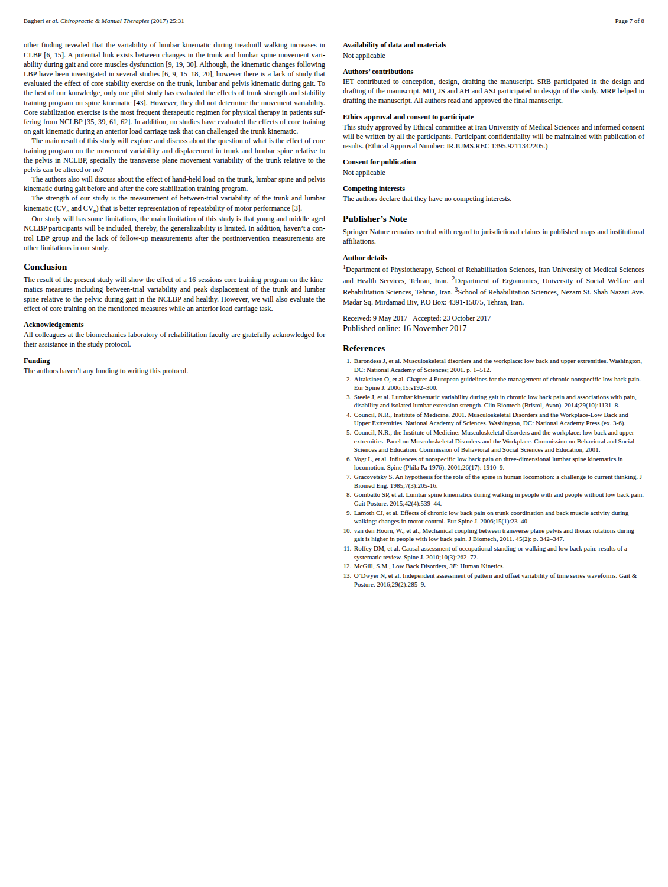Bagheri et al. Chiropractic & Manual Therapies (2017) 25:31
Page 7 of 8
other finding revealed that the variability of lumbar kinematic during treadmill walking increases in CLBP [6, 15]. A potential link exists between changes in the trunk and lumbar spine movement variability during gait and core muscles dysfunction [9, 19, 30]. Although, the kinematic changes following LBP have been investigated in several studies [6, 9, 15–18, 20], however there is a lack of study that evaluated the effect of core stability exercise on the trunk, lumbar and pelvis kinematic during gait. To the best of our knowledge, only one pilot study has evaluated the effects of trunk strength and stability training program on spine kinematic [43]. However, they did not determine the movement variability. Core stabilization exercise is the most frequent therapeutic regimen for physical therapy in patients suffering from NCLBP [35, 39, 61, 62]. In addition, no studies have evaluated the effects of core training on gait kinematic during an anterior load carriage task that can challenged the trunk kinematic.
The main result of this study will explore and discuss about the question of what is the effect of core training program on the movement variability and displacement in trunk and lumbar spine relative to the pelvis in NCLBP, specially the transverse plane movement variability of the trunk relative to the pelvis can be altered or no?
The authors also will discuss about the effect of hand-held load on the trunk, lumbar spine and pelvis kinematic during gait before and after the core stabilization training program.
The strength of our study is the measurement of between-trial variability of the trunk and lumbar kinematic (CVo and CVp) that is better representation of repeatability of motor performance [3].
Our study will has some limitations, the main limitation of this study is that young and middle-aged NCLBP participants will be included, thereby, the generalizability is limited. In addition, haven’t a control LBP group and the lack of follow-up measurements after the postintervention measurements are other limitations in our study.
Conclusion
The result of the present study will show the effect of a 16-sessions core training program on the kinematics measures including between-trial variability and peak displacement of the trunk and lumbar spine relative to the pelvic during gait in the NCLBP and healthy. However, we will also evaluate the effect of core training on the mentioned measures while an anterior load carriage task.
Acknowledgements
All colleagues at the biomechanics laboratory of rehabilitation faculty are gratefully acknowledged for their assistance in the study protocol.
Funding
The authors haven’t any funding to writing this protocol.
Availability of data and materials
Not applicable
Authors’ contributions
IET contributed to conception, design, drafting the manuscript. SRB participated in the design and drafting of the manuscript. MD, JS and AH and ASJ participated in design of the study. MRP helped in drafting the manuscript. All authors read and approved the final manuscript.
Ethics approval and consent to participate
This study approved by Ethical committee at Iran University of Medical Sciences and informed consent will be written by all the participants. Participant confidentiality will be maintained with publication of results. (Ethical Approval Number: IR.IUMS.REC 1395.9211342205.)
Consent for publication
Not applicable
Competing interests
The authors declare that they have no competing interests.
Publisher’s Note
Springer Nature remains neutral with regard to jurisdictional claims in published maps and institutional affiliations.
Author details
1Department of Physiotherapy, School of Rehabilitation Sciences, Iran University of Medical Sciences and Health Services, Tehran, Iran. 2Department of Ergonomics, University of Social Welfare and Rehabilitation Sciences, Tehran, Iran. 3School of Rehabilitation Sciences, Nezam St. Shah Nazari Ave. Madar Sq. Mirdamad Biv, P.O Box: 4391-15875, Tehran, Iran.
Received: 9 May 2017 Accepted: 23 October 2017
Published online: 16 November 2017
References
Barondess J, et al. Musculoskeletal disorders and the workplace: low back and upper extremities. Washington, DC: National Academy of Sciences; 2001. p. 1–512.
Airaksinen O, et al. Chapter 4 European guidelines for the management of chronic nonspecific low back pain. Eur Spine J. 2006;15:s192–300.
Steele J, et al. Lumbar kinematic variability during gait in chronic low back pain and associations with pain, disability and isolated lumbar extension strength. Clin Biomech (Bristol, Avon). 2014;29(10):1131–8.
Council, N.R., Institute of Medicine. 2001. Musculoskeletal Disorders and the Workplace-Low Back and Upper Extremities. National Academy of Sciences. Washington, DC: National Academy Press.(ex. 3-6).
Council, N.R., the Institute of Medicine: Musculoskeletal disorders and the workplace: low back and upper extremities. Panel on Musculoskeletal Disorders and the Workplace. Commission on Behavioral and Social Sciences and Education. Commission of Behavioral and Social Sciences and Education, 2001.
Vogt L, et al. Influences of nonspecific low back pain on three-dimensional lumbar spine kinematics in locomotion. Spine (Phila Pa 1976). 2001;26(17): 1910–9.
Gracovetsky S. An hypothesis for the role of the spine in human locomotion: a challenge to current thinking. J Biomed Eng. 1985;7(3):205-16.
Gombatto SP, et al. Lumbar spine kinematics during walking in people with and people without low back pain. Gait Posture. 2015;42(4):539–44.
Lamoth CJ, et al. Effects of chronic low back pain on trunk coordination and back muscle activity during walking: changes in motor control. Eur Spine J. 2006;15(1):23–40.
van den Hoorn, W., et al., Mechanical coupling between transverse plane pelvis and thorax rotations during gait is higher in people with low back pain. J Biomech, 2011. 45(2): p. 342–347.
Roffey DM, et al. Causal assessment of occupational standing or walking and low back pain: results of a systematic review. Spine J. 2010;10(3):262–72.
McGill, S.M., Low Back Disorders, 3E: Human Kinetics.
O’Dwyer N, et al. Independent assessment of pattern and offset variability of time series waveforms. Gait & Posture. 2016;29(2):285–9.